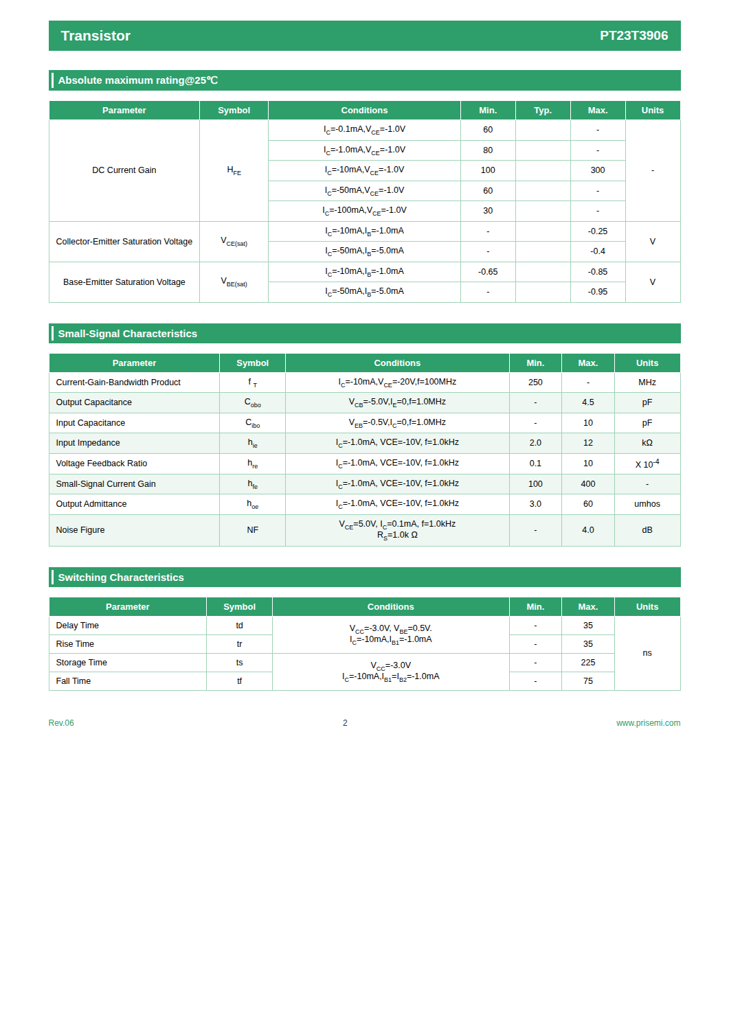Transistor
PT23T3906
Absolute maximum rating@25℃
| Parameter | Symbol | Conditions | Min. | Typ. | Max. | Units |
| --- | --- | --- | --- | --- | --- | --- |
| DC Current Gain | H FE | I C =-0.1mA,V CE =-1.0V | 60 | | - | - |
| I C =-1.0mA,V CE =-1.0V | 80 | | - |
| I C =-10mA,V CE =-1.0V | 100 | | 300 |
| I C =-50mA,V CE =-1.0V | 60 | | - |
| I C =-100mA,V CE =-1.0V | 30 | | - |
| Collector-Emitter Saturation Voltage | V CE(sat) | I C =-10mA,I B =-1.0mA | - | | -0.25 | V |
| I C =-50mA,I B =-5.0mA | - | | -0.4 |
| Base-Emitter Saturation Voltage | V BE(sat) | I C =-10mA,I B =-1.0mA | -0.65 | | -0.85 | V |
| I C =-50mA,I B =-5.0mA | - | | -0.95 |
Small-Signal Characteristics
| Parameter | Symbol | Conditions | Min. | Max. | Units |
| --- | --- | --- | --- | --- | --- |
| Current-Gain-Bandwidth Product | f T | I C =-10mA,V CE =-20V,f=100MHz | 250 | - | MHz |
| Output Capacitance | C obo | V CB =-5.0V,I E =0,f=1.0MHz | - | 4.5 | pF |
| Input Capacitance | C ibo | V EB =-0.5V,I C =0,f=1.0MHz | - | 10 | pF |
| Input Impedance | h ie | I C =-1.0mA, VCE=-10V, f=1.0kHz | 2.0 | 12 | kΩ |
| Voltage Feedback Ratio | h re | I C =-1.0mA, VCE=-10V, f=1.0kHz | 0.1 | 10 | X 10 -4 |
| Small-Signal Current Gain | h fe | I C =-1.0mA, VCE=-10V, f=1.0kHz | 100 | 400 | - |
| Output Admittance | h oe | I C =-1.0mA, VCE=-10V, f=1.0kHz | 3.0 | 60 | umhos |
| Noise Figure | NF | V CE =5.0V, I C =0.1mA, f=1.0kHz R S =1.0k Ω | - | 4.0 | dB |
Switching Characteristics
| Parameter | Symbol | Conditions | Min. | Max. | Units |
| --- | --- | --- | --- | --- | --- |
| Delay Time | td | V CC =-3.0V, V BE =0.5V. I C =-10mA,I B1 =-1.0mA | - | 35 | ns |
| Rise Time | tr | - | 35 |
| Storage Time | ts | V CC =-3.0V I C =-10mA,I B1 =I B2 =-1.0mA | - | 225 |
| Fall Time | tf | - | 75 |
Rev.06
2
www.prisemi.com